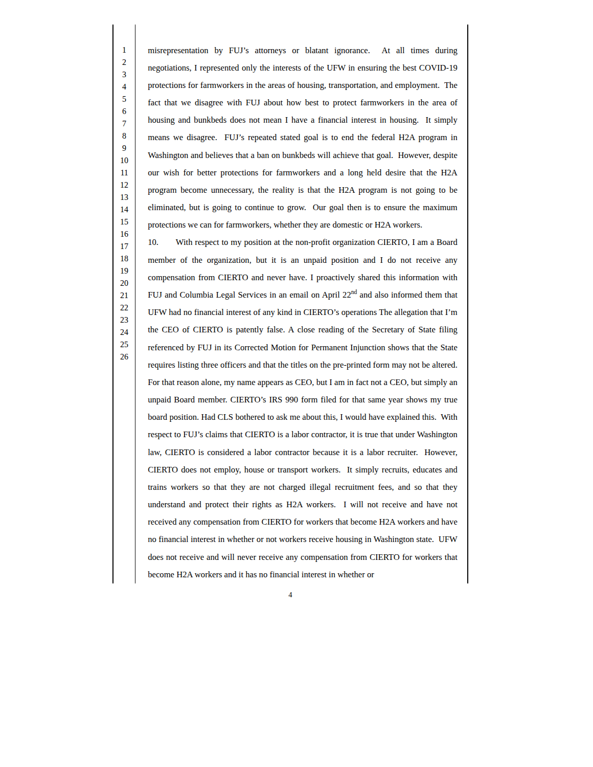1
2
3
4
5
6
7
8
9
10
11
12
13
14
15
16
17
18
19
20
21
22
23
24
25
26
misrepresentation by FUJ’s attorneys or blatant ignorance. At all times during negotiations, I represented only the interests of the UFW in ensuring the best COVID-19 protections for farmworkers in the areas of housing, transportation, and employment. The fact that we disagree with FUJ about how best to protect farmworkers in the area of housing and bunkbeds does not mean I have a financial interest in housing. It simply means we disagree. FUJ’s repeated stated goal is to end the federal H2A program in Washington and believes that a ban on bunkbeds will achieve that goal. However, despite our wish for better protections for farmworkers and a long held desire that the H2A program become unnecessary, the reality is that the H2A program is not going to be eliminated, but is going to continue to grow. Our goal then is to ensure the maximum protections we can for farmworkers, whether they are domestic or H2A workers.
10. With respect to my position at the non-profit organization CIERTO, I am a Board member of the organization, but it is an unpaid position and I do not receive any compensation from CIERTO and never have. I proactively shared this information with FUJ and Columbia Legal Services in an email on April 22nd and also informed them that UFW had no financial interest of any kind in CIERTO’s operations The allegation that I’m the CEO of CIERTO is patently false. A close reading of the Secretary of State filing referenced by FUJ in its Corrected Motion for Permanent Injunction shows that the State requires listing three officers and that the titles on the pre-printed form may not be altered. For that reason alone, my name appears as CEO, but I am in fact not a CEO, but simply an unpaid Board member. CIERTO’s IRS 990 form filed for that same year shows my true board position. Had CLS bothered to ask me about this, I would have explained this. With respect to FUJ’s claims that CIERTO is a labor contractor, it is true that under Washington law, CIERTO is considered a labor contractor because it is a labor recruiter. However, CIERTO does not employ, house or transport workers. It simply recruits, educates and trains workers so that they are not charged illegal recruitment fees, and so that they understand and protect their rights as H2A workers. I will not receive and have not received any compensation from CIERTO for workers that become H2A workers and have no financial interest in whether or not workers receive housing in Washington state. UFW does not receive and will never receive any compensation from CIERTO for workers that become H2A workers and it has no financial interest in whether or
4